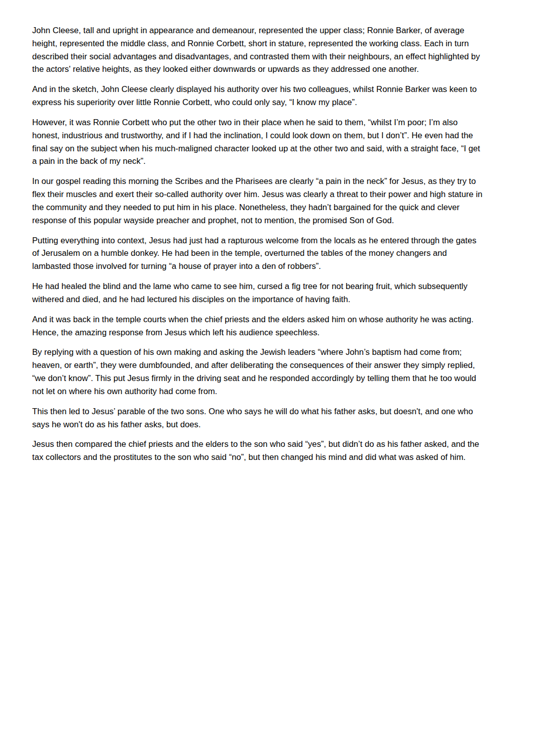John Cleese, tall and upright in appearance and demeanour, represented the upper class; Ronnie Barker, of average height, represented the middle class, and Ronnie Corbett, short in stature, represented the working class. Each in turn described their social advantages and disadvantages, and contrasted them with their neighbours, an effect highlighted by the actors' relative heights, as they looked either downwards or upwards as they addressed one another.
And in the sketch, John Cleese clearly displayed his authority over his two colleagues, whilst Ronnie Barker was keen to express his superiority over little Ronnie Corbett, who could only say, “I know my place”.
However, it was Ronnie Corbett who put the other two in their place when he said to them, “whilst I’m poor; I’m also honest, industrious and trustworthy, and if I had the inclination, I could look down on them, but I don’t”. He even had the final say on the subject when his much-maligned character looked up at the other two and said, with a straight face, “I get a pain in the back of my neck”.
In our gospel reading this morning the Scribes and the Pharisees are clearly “a pain in the neck” for Jesus, as they try to flex their muscles and exert their so-called authority over him. Jesus was clearly a threat to their power and high stature in the community and they needed to put him in his place. Nonetheless, they hadn’t bargained for the quick and clever response of this popular wayside preacher and prophet, not to mention, the promised Son of God.
Putting everything into context, Jesus had just had a rapturous welcome from the locals as he entered through the gates of Jerusalem on a humble donkey. He had been in the temple, overturned the tables of the money changers and lambasted those involved for turning “a house of prayer into a den of robbers”.
He had healed the blind and the lame who came to see him, cursed a fig tree for not bearing fruit, which subsequently withered and died, and he had lectured his disciples on the importance of having faith.
And it was back in the temple courts when the chief priests and the elders asked him on whose authority he was acting. Hence, the amazing response from Jesus which left his audience speechless.
By replying with a question of his own making and asking the Jewish leaders “where John’s baptism had come from; heaven, or earth”, they were dumbfounded, and after deliberating the consequences of their answer they simply replied, “we don’t know”. This put Jesus firmly in the driving seat and he responded accordingly by telling them that he too would not let on where his own authority had come from.
This then led to Jesus’ parable of the two sons. One who says he will do what his father asks, but doesn't, and one who says he won't do as his father asks, but does.
Jesus then compared the chief priests and the elders to the son who said “yes”, but didn’t do as his father asked, and the tax collectors and the prostitutes to the son who said “no”, but then changed his mind and did what was asked of him.